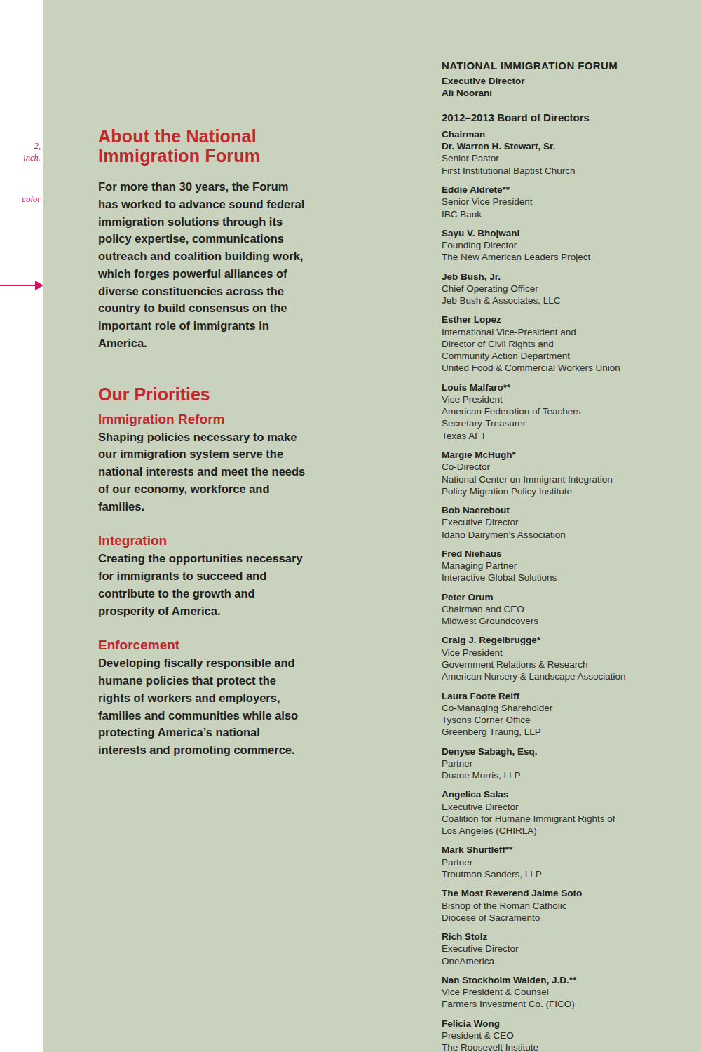2,
inch.
color
About the National
Immigration Forum
For more than 30 years, the Forum has worked to advance sound federal immigration solutions through its policy expertise, communications outreach and coalition building work, which forges powerful alliances of diverse constituencies across the country to build consensus on the important role of immigrants in America.
Our Priorities
Immigration Reform
Shaping policies necessary to make our immigration system serve the national interests and meet the needs of our economy, workforce and families.
Integration
Creating the opportunities necessary for immigrants to succeed and contribute to the growth and prosperity of America.
Enforcement
Developing fiscally respon­sible and humane policies that protect the rights of workers and employers, families and communities while also protecting America’s national interests and promoting commerce.
NATIONAL IMMIGRATION FORUM
Executive Director
Ali Noorani
2012–2013 Board of Directors
Chairman Dr. Warren H. Stewart, Sr. Senior Pastor First Institutional Baptist Church
Eddie Aldrete** Senior Vice President IBC Bank
Sayu V. Bhojwani Founding Director The New American Leaders Project
Jeb Bush, Jr. Chief Operating Officer Jeb Bush & Associates, LLC
Esther Lopez International Vice-President and Director of Civil Rights and Community Action Department United Food & Commercial Workers Union
Louis Malfaro** Vice President American Federation of Teachers Secretary-Treasurer Texas AFT
Margie McHugh* Co-Director National Center on Immigrant Integration Policy Migration Policy Institute
Bob Naerebout Executive Director Idaho Dairymen’s Association
Fred Niehaus Managing Partner Interactive Global Solutions
Peter Orum Chairman and CEO Midwest Groundcovers
Craig J. Regelbrugge* Vice President Government Relations & Research American Nursery & Landscape Association
Laura Foote Reiff Co-Managing Shareholder Tysons Corner Office Greenberg Traurig, LLP
Denyse Sabagh, Esq. Partner Duane Morris, LLP
Angelica Salas Executive Director Coalition for Humane Immigrant Rights of Los Angeles (CHIRLA)
Mark Shurtleff** Partner Troutman Sanders, LLP
The Most Reverend Jaime Soto Bishop of the Roman Catholic Diocese of Sacramento
Rich Stolz Executive Director OneAmerica
Nan Stockholm Walden, J.D.** Vice President & Counsel Farmers Investment Co. (FICO)
Felicia Wong President & CEO The Roosevelt Institute
*term expired in 2012
**newly elected for 2013